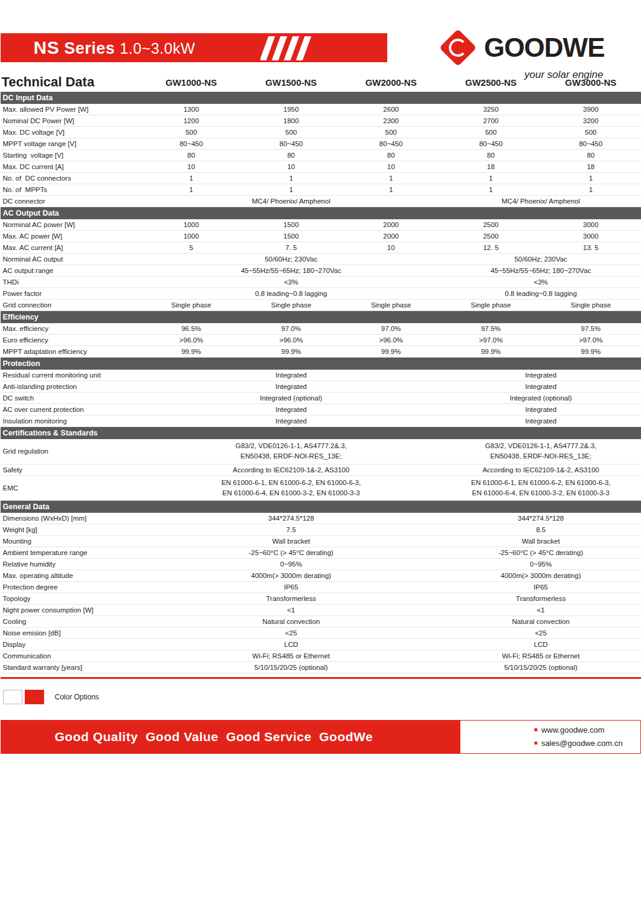NS Series 1.0~3.0kW
GOODWE
your solar engine
| Technical Data | GW1000-NS | GW1500-NS | GW2000-NS | GW2500-NS | GW3000-NS |
| --- | --- | --- | --- | --- | --- |
| DC Input Data |
| Max. allowed PV Power [W] | 1300 | 1950 | 2600 | 3250 | 3900 |
| Nominal DC Power [W] | 1200 | 1800 | 2300 | 2700 | 3200 |
| Max. DC voltage [V] | 500 | 500 | 500 | 500 | 500 |
| MPPT voltage range [V] | 80~450 | 80~450 | 80~450 | 80~450 | 80~450 |
| Starting voltage [V] | 80 | 80 | 80 | 80 | 80 |
| Max. DC current [A] | 10 | 10 | 10 | 18 | 18 |
| No. of DC connectors | 1 | 1 | 1 | 1 | 1 |
| No. of MPPTs | 1 | 1 | 1 | 1 | 1 |
| DC connector | MC4/ Phoenix/ Amphenol | MC4/ Phoenix/ Amphenol |
| AC Output Data |
| Norminal AC power [W] | 1000 | 1500 | 2000 | 2500 | 3000 |
| Max. AC power [W] | 1000 | 1500 | 2000 | 2500 | 3000 |
| Max. AC current [A] | 5 | 7. 5 | 10 | 12. 5 | 13. 5 |
| Norminal AC output | 50/60Hz; 230Vac | 50/60Hz; 230Vac |
| AC output range | 45~55Hz/55~65Hz; 180~270Vac | 45~55Hz/55~65Hz; 180~270Vac |
| THDi | <3% | <3% |
| Power factor | 0.8 leading~0.8 lagging | 0.8 leading~0.8 lagging |
| Grid connection | Single phase | Single phase | Single phase | Single phase | Single phase |
| Efficiency |
| Max. efficiency | 96.5% | 97.0% | 97.0% | 97.5% | 97.5% |
| Euro efficiency | >96.0% | >96.0% | >96.0% | >97.0% | >97.0% |
| MPPT adaptation efficiency | 99.9% | 99.9% | 99.9% | 99.9% | 99.9% |
| Protection |
| Residual current monitoring unit | Integrated | Integrated |
| Anti-islanding protection | Integrated | Integrated |
| DC switch | Integrated (optional) | Integrated (optional) |
| AC over current protection | Integrated | Integrated |
| Insulation monitoring | Integrated | Integrated |
| Certifications & Standards |
| Grid regulation | G83/2, VDE0126-1-1, AS4777.2&.3, EN50438, ERDF-NOI-RES_13E; | G83/2, VDE0126-1-1, AS4777.2&.3, EN50438, ERDF-NOI-RES_13E; |
| Safety | According to IEC62109-1&-2, AS3100 | According to IEC62109-1&-2, AS3100 |
| EMC | EN 61000-6-1, EN 61000-6-2, EN 61000-6-3, EN 61000-6-4, EN 61000-3-2, EN 61000-3-3 | EN 61000-6-1, EN 61000-6-2, EN 61000-6-3, EN 61000-6-4, EN 61000-3-2, EN 61000-3-3 |
| General Data |
| Dimensions (WxHxD) [mm] | 344*274.5*128 | 344*274.5*128 |
| Weight [kg] | 7.5 | 8.5 |
| Mounting | Wall bracket | Wall bracket |
| Ambient temperature range | -25~60°C (> 45°C derating) | -25~60°C (> 45°C derating) |
| Relative humidity | 0~95% | 0~95% |
| Max. operating altitude | 4000m(> 3000m derating) | 4000m(> 3000m derating) |
| Protection degree | IP65 | IP65 |
| Topology | Transformerless | Transformerless |
| Night power consumption [W] | <1 | <1 |
| Cooling | Natural convection | Natural convection |
| Noise emision [dB] | <25 | <25 |
| Display | LCD | LCD |
| Communication | Wi-Fi; RS485 or Ethernet | Wi-Fi; RS485 or Ethernet |
| Standard warranty [years] | 5/10/15/20/25 (optional) | 5/10/15/20/25 (optional) |
Color Options
Good Quality Good Value Good Service GoodWe
www.goodwe.com
sales@goodwe.com.cn